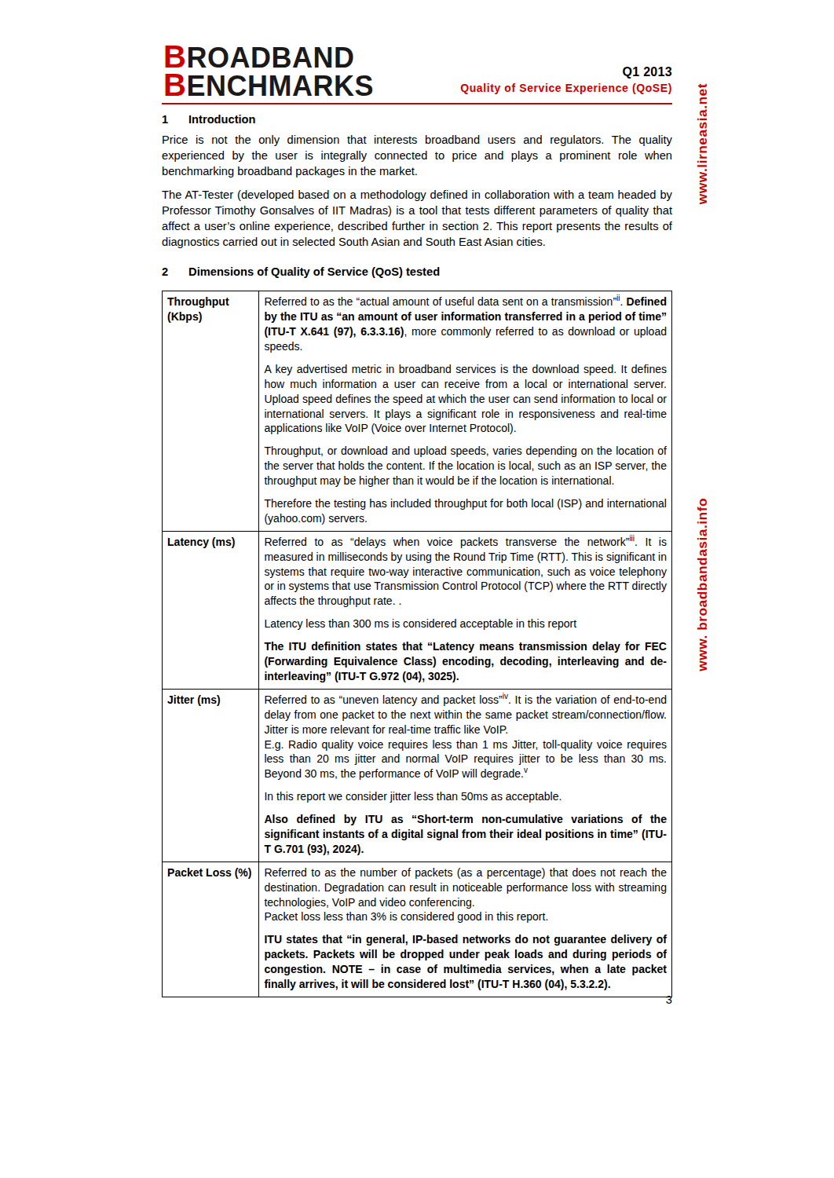BROADBAND
BENCHMARKS
Q1 2013
Quality of Service Experience (QoSE)
www.lirneasia.net
www. broadbandasia.info
1 Introduction
Price is not the only dimension that interests broadband users and regulators. The quality experienced by the user is integrally connected to price and plays a prominent role when benchmarking broadband packages in the market.
The AT-Tester (developed based on a methodology defined in collaboration with a team headed by Professor Timothy Gonsalves of IIT Madras) is a tool that tests different parameters of quality that affect a user’s online experience, described further in section 2. This report presents the results of diagnostics carried out in selected South Asian and South East Asian cities.
2 Dimensions of Quality of Service (QoS) tested
| Throughput (Kbps) | Referred to as the “actual amount of useful data sent on a transmission” ii . Defined by the ITU as “an amount of user information transferred in a period of time” (ITU-T X.641 (97), 6.3.3.16) , more commonly referred to as download or upload speeds. A key advertised metric in broadband services is the download speed. It defines how much information a user can receive from a local or international server. Upload speed defines the speed at which the user can send information to local or international servers. It plays a significant role in responsiveness and real-time applications like VoIP (Voice over Internet Protocol). Throughput, or download and upload speeds, varies depending on the location of the server that holds the content. If the location is local, such as an ISP server, the throughput may be higher than it would be if the location is international. Therefore the testing has included throughput for both local (ISP) and international (yahoo.com) servers. |
| Latency (ms) | Referred to as “delays when voice packets transverse the network” iii . It is measured in milliseconds by using the Round Trip Time (RTT). This is significant in systems that require two-way interactive communication, such as voice telephony or in systems that use Transmission Control Protocol (TCP) where the RTT directly affects the throughput rate. . Latency less than 300 ms is considered acceptable in this report The ITU definition states that “Latency means transmission delay for FEC (Forwarding Equivalence Class) encoding, decoding, interleaving and de-interleaving” (ITU-T G.972 (04), 3025). |
| Jitter (ms) | Referred to as “uneven latency and packet loss” iv . It is the variation of end-to-end delay from one packet to the next within the same packet stream/connection/flow. Jitter is more relevant for real-time traffic like VoIP. E.g. Radio quality voice requires less than 1 ms Jitter, toll-quality voice requires less than 20 ms jitter and normal VoIP requires jitter to be less than 30 ms. Beyond 30 ms, the performance of VoIP will degrade. v In this report we consider jitter less than 50ms as acceptable. Also defined by ITU as “Short-term non-cumulative variations of the significant instants of a digital signal from their ideal positions in time” (ITU-T G.701 (93), 2024). |
| Packet Loss (%) | Referred to as the number of packets (as a percentage) that does not reach the destination. Degradation can result in noticeable performance loss with streaming technologies, VoIP and video conferencing. Packet loss less than 3% is considered good in this report. ITU states that “in general, IP-based networks do not guarantee delivery of packets. Packets will be dropped under peak loads and during periods of congestion. NOTE – in case of multimedia services, when a late packet finally arrives, it will be considered lost” (ITU-T H.360 (04), 5.3.2.2). |
3